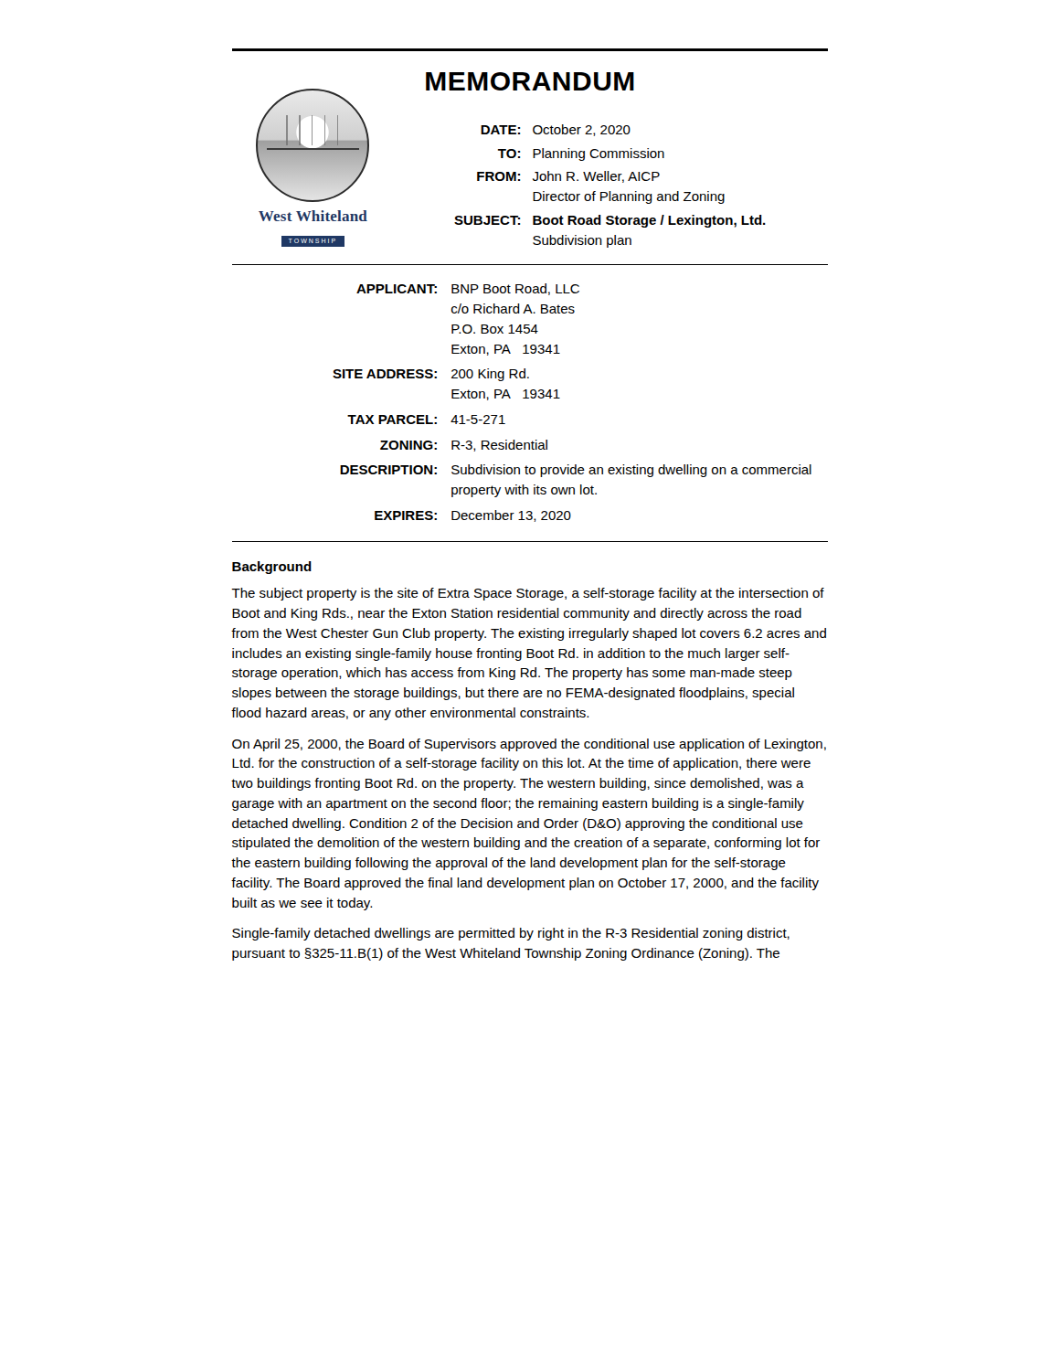West Whiteland
TOWNSHIP
MEMORANDUM
| DATE: | October 2, 2020 |
| TO: | Planning Commission |
| FROM: | John R. Weller, AICP Director of Planning and Zoning |
| SUBJECT: | Boot Road Storage / Lexington, Ltd. Subdivision plan |
| APPLICANT: | BNP Boot Road, LLC c/o Richard A. Bates P.O. Box 1454 Exton, PA 19341 |
| SITE ADDRESS: | 200 King Rd. Exton, PA 19341 |
| TAX PARCEL: | 41-5-271 |
| ZONING: | R-3, Residential |
| DESCRIPTION: | Subdivision to provide an existing dwelling on a commercial property with its own lot. |
| EXPIRES: | December 13, 2020 |
Background
The subject property is the site of Extra Space Storage, a self-storage facility at the intersection of Boot and King Rds., near the Exton Station residential community and directly across the road from the West Chester Gun Club property. The existing irregularly shaped lot covers 6.2 acres and includes an existing single-family house fronting Boot Rd. in addition to the much larger self-storage operation, which has access from King Rd. The property has some man-made steep slopes between the storage buildings, but there are no FEMA-designated floodplains, special flood hazard areas, or any other environmental constraints.
On April 25, 2000, the Board of Supervisors approved the conditional use application of Lexington, Ltd. for the construction of a self-storage facility on this lot. At the time of application, there were two buildings fronting Boot Rd. on the property. The western building, since demolished, was a garage with an apartment on the second floor; the remaining eastern building is a single-family detached dwelling. Condition 2 of the Decision and Order (D&O) approving the conditional use stipulated the demolition of the western building and the creation of a separate, conforming lot for the eastern building following the approval of the land development plan for the self-storage facility. The Board approved the final land development plan on October 17, 2000, and the facility built as we see it today.
Single-family detached dwellings are permitted by right in the R-3 Residential zoning district, pursuant to §325-11.B(1) of the West Whiteland Township Zoning Ordinance (Zoning). The